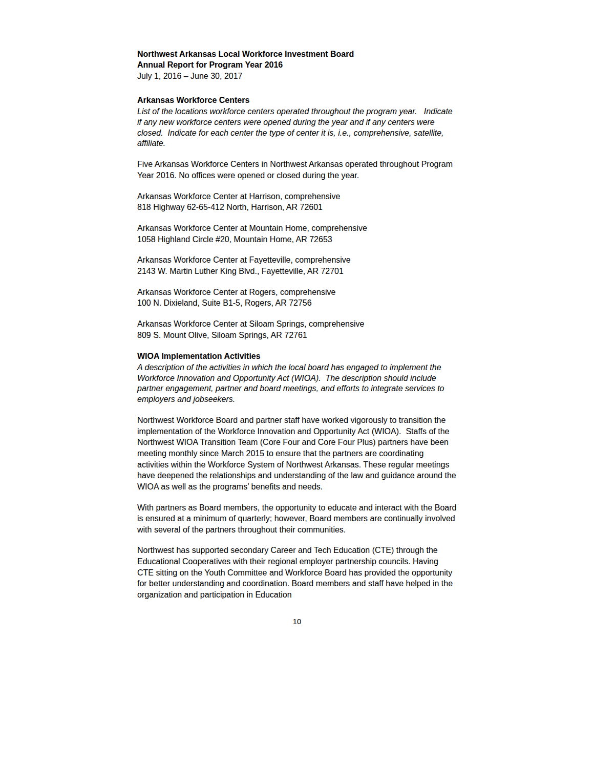Northwest Arkansas Local Workforce Investment Board
Annual Report for Program Year 2016
July 1, 2016 – June 30, 2017
Arkansas Workforce Centers
List of the locations workforce centers operated throughout the program year. Indicate if any new workforce centers were opened during the year and if any centers were closed. Indicate for each center the type of center it is, i.e., comprehensive, satellite, affiliate.
Five Arkansas Workforce Centers in Northwest Arkansas operated throughout Program Year 2016. No offices were opened or closed during the year.
Arkansas Workforce Center at Harrison, comprehensive
818 Highway 62-65-412 North, Harrison, AR 72601
Arkansas Workforce Center at Mountain Home, comprehensive
1058 Highland Circle #20, Mountain Home, AR 72653
Arkansas Workforce Center at Fayetteville, comprehensive
2143 W. Martin Luther King Blvd., Fayetteville, AR 72701
Arkansas Workforce Center at Rogers, comprehensive
100 N. Dixieland, Suite B1-5, Rogers, AR 72756
Arkansas Workforce Center at Siloam Springs, comprehensive
809 S. Mount Olive, Siloam Springs, AR 72761
WIOA Implementation Activities
A description of the activities in which the local board has engaged to implement the Workforce Innovation and Opportunity Act (WIOA). The description should include partner engagement, partner and board meetings, and efforts to integrate services to employers and jobseekers.
Northwest Workforce Board and partner staff have worked vigorously to transition the implementation of the Workforce Innovation and Opportunity Act (WIOA). Staffs of the Northwest WIOA Transition Team (Core Four and Core Four Plus) partners have been meeting monthly since March 2015 to ensure that the partners are coordinating activities within the Workforce System of Northwest Arkansas. These regular meetings have deepened the relationships and understanding of the law and guidance around the WIOA as well as the programs’ benefits and needs.
With partners as Board members, the opportunity to educate and interact with the Board is ensured at a minimum of quarterly; however, Board members are continually involved with several of the partners throughout their communities.
Northwest has supported secondary Career and Tech Education (CTE) through the Educational Cooperatives with their regional employer partnership councils. Having CTE sitting on the Youth Committee and Workforce Board has provided the opportunity for better understanding and coordination. Board members and staff have helped in the organization and participation in Education
10